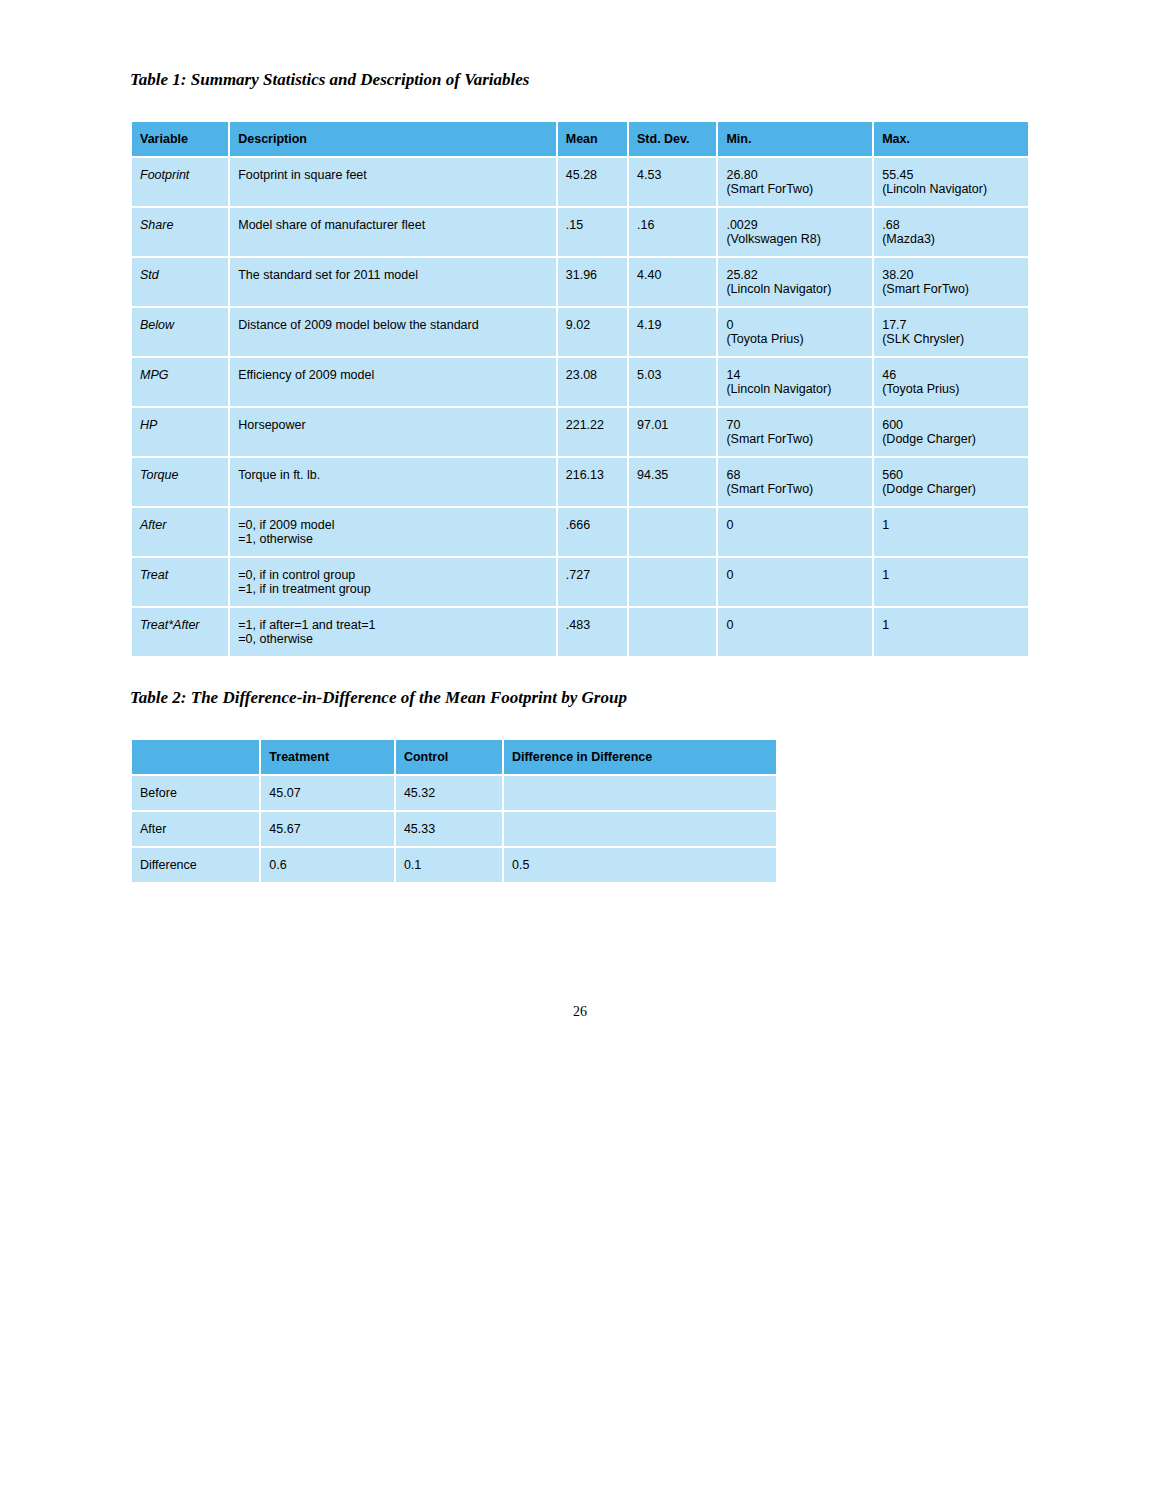Table 1: Summary Statistics and Description of Variables
| Variable | Description | Mean | Std. Dev. | Min. | Max. |
| --- | --- | --- | --- | --- | --- |
| Footprint | Footprint in square feet | 45.28 | 4.53 | 26.80 (Smart ForTwo) | 55.45 (Lincoln Navigator) |
| Share | Model share of manufacturer fleet | .15 | .16 | .0029 (Volkswagen R8) | .68 (Mazda3) |
| Std | The standard set for 2011 model | 31.96 | 4.40 | 25.82 (Lincoln Navigator) | 38.20 (Smart ForTwo) |
| Below | Distance of 2009 model below the standard | 9.02 | 4.19 | 0 (Toyota Prius) | 17.7 (SLK Chrysler) |
| MPG | Efficiency of 2009 model | 23.08 | 5.03 | 14 (Lincoln Navigator) | 46 (Toyota Prius) |
| HP | Horsepower | 221.22 | 97.01 | 70 (Smart ForTwo) | 600 (Dodge Charger) |
| Torque | Torque in ft. lb. | 216.13 | 94.35 | 68 (Smart ForTwo) | 560 (Dodge Charger) |
| After | =0, if 2009 model =1, otherwise | .666 | | 0 | 1 |
| Treat | =0, if in control group =1, if in treatment group | .727 | | 0 | 1 |
| Treat*After | =1, if after=1 and treat=1 =0, otherwise | .483 | | 0 | 1 |
Table 2: The Difference-in-Difference of the Mean Footprint by Group
| | Treatment | Control | Difference in Difference |
| --- | --- | --- | --- |
| Before | 45.07 | 45.32 | |
| After | 45.67 | 45.33 | |
| Difference | 0.6 | 0.1 | 0.5 |
26